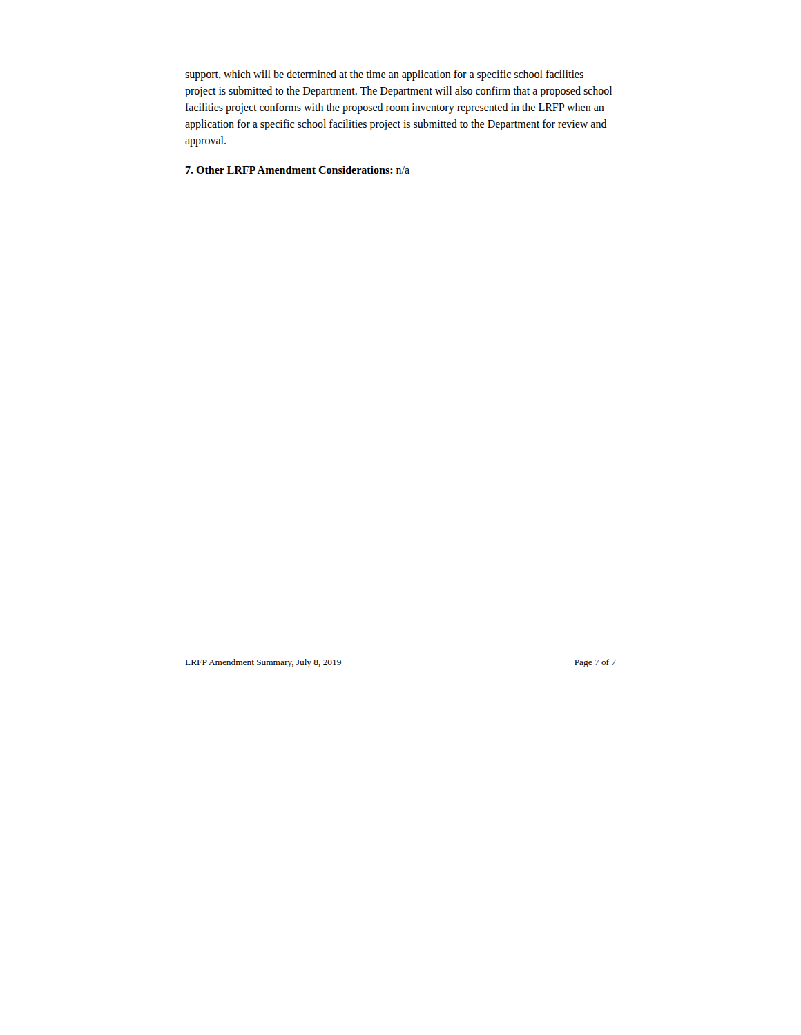support, which will be determined at the time an application for a specific school facilities project is submitted to the Department. The Department will also confirm that a proposed school facilities project conforms with the proposed room inventory represented in the LRFP when an application for a specific school facilities project is submitted to the Department for review and approval.
7. Other LRFP Amendment Considerations: n/a
LRFP Amendment Summary, July 8, 2019
Page 7 of 7